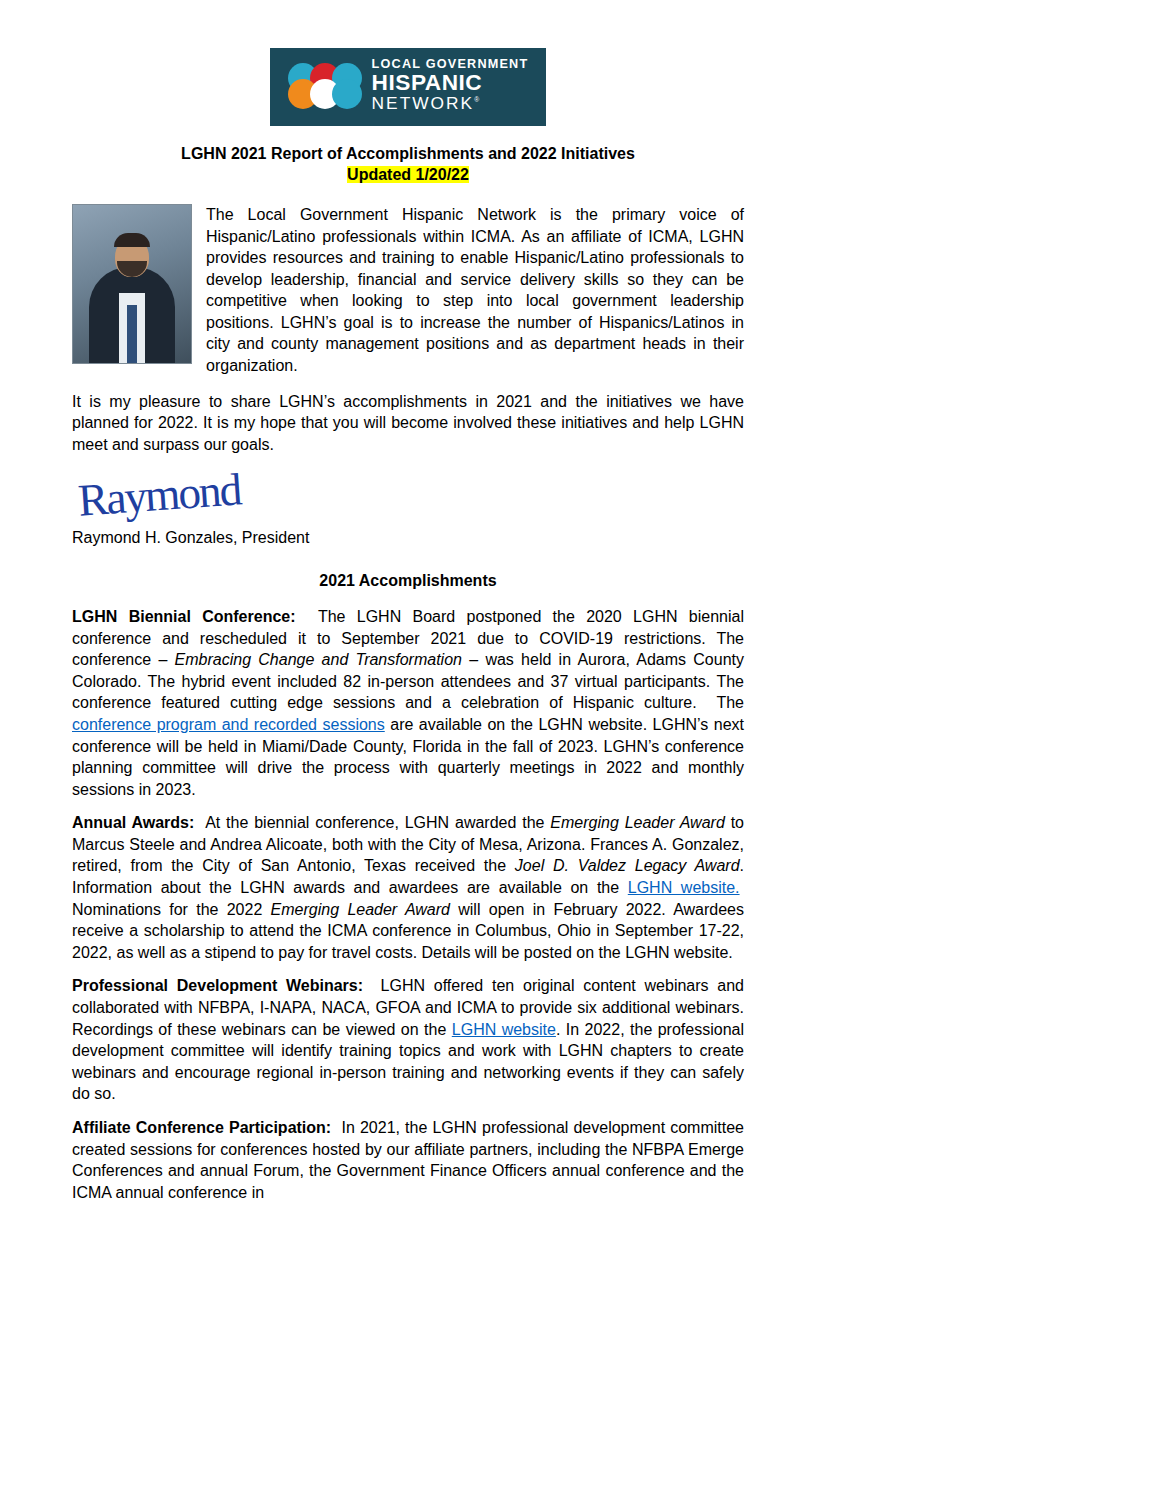LOCAL GOVERNMENT HISPANIC NETWORK®
LGHN 2021 Report of Accomplishments and 2022 Initiatives
Updated 1/20/22
The Local Government Hispanic Network is the primary voice of Hispanic/Latino professionals within ICMA. As an affiliate of ICMA, LGHN provides resources and training to enable Hispanic/Latino professionals to develop leadership, financial and service delivery skills so they can be competitive when looking to step into local government leadership positions. LGHN’s goal is to increase the number of Hispanics/Latinos in city and county management positions and as department heads in their organization.
It is my pleasure to share LGHN’s accomplishments in 2021 and the initiatives we have planned for 2022. It is my hope that you will become involved these initiatives and help LGHN meet and surpass our goals.
Raymond
Raymond H. Gonzales, President
2021 Accomplishments
LGHN Biennial Conference: The LGHN Board postponed the 2020 LGHN biennial conference and rescheduled it to September 2021 due to COVID-19 restrictions. The conference – Embracing Change and Transformation – was held in Aurora, Adams County Colorado. The hybrid event included 82 in-person attendees and 37 virtual participants. The conference featured cutting edge sessions and a celebration of Hispanic culture. The conference program and recorded sessions are available on the LGHN website. LGHN’s next conference will be held in Miami/Dade County, Florida in the fall of 2023. LGHN’s conference planning committee will drive the process with quarterly meetings in 2022 and monthly sessions in 2023.
Annual Awards: At the biennial conference, LGHN awarded the Emerging Leader Award to Marcus Steele and Andrea Alicoate, both with the City of Mesa, Arizona. Frances A. Gonzalez, retired, from the City of San Antonio, Texas received the Joel D. Valdez Legacy Award. Information about the LGHN awards and awardees are available on the LGHN website. Nominations for the 2022 Emerging Leader Award will open in February 2022. Awardees receive a scholarship to attend the ICMA conference in Columbus, Ohio in September 17-22, 2022, as well as a stipend to pay for travel costs. Details will be posted on the LGHN website.
Professional Development Webinars: LGHN offered ten original content webinars and collaborated with NFBPA, I-NAPA, NACA, GFOA and ICMA to provide six additional webinars. Recordings of these webinars can be viewed on the LGHN website. In 2022, the professional development committee will identify training topics and work with LGHN chapters to create webinars and encourage regional in-person training and networking events if they can safely do so.
Affiliate Conference Participation: In 2021, the LGHN professional development committee created sessions for conferences hosted by our affiliate partners, including the NFBPA Emerge Conferences and annual Forum, the Government Finance Officers annual conference and the ICMA annual conference in